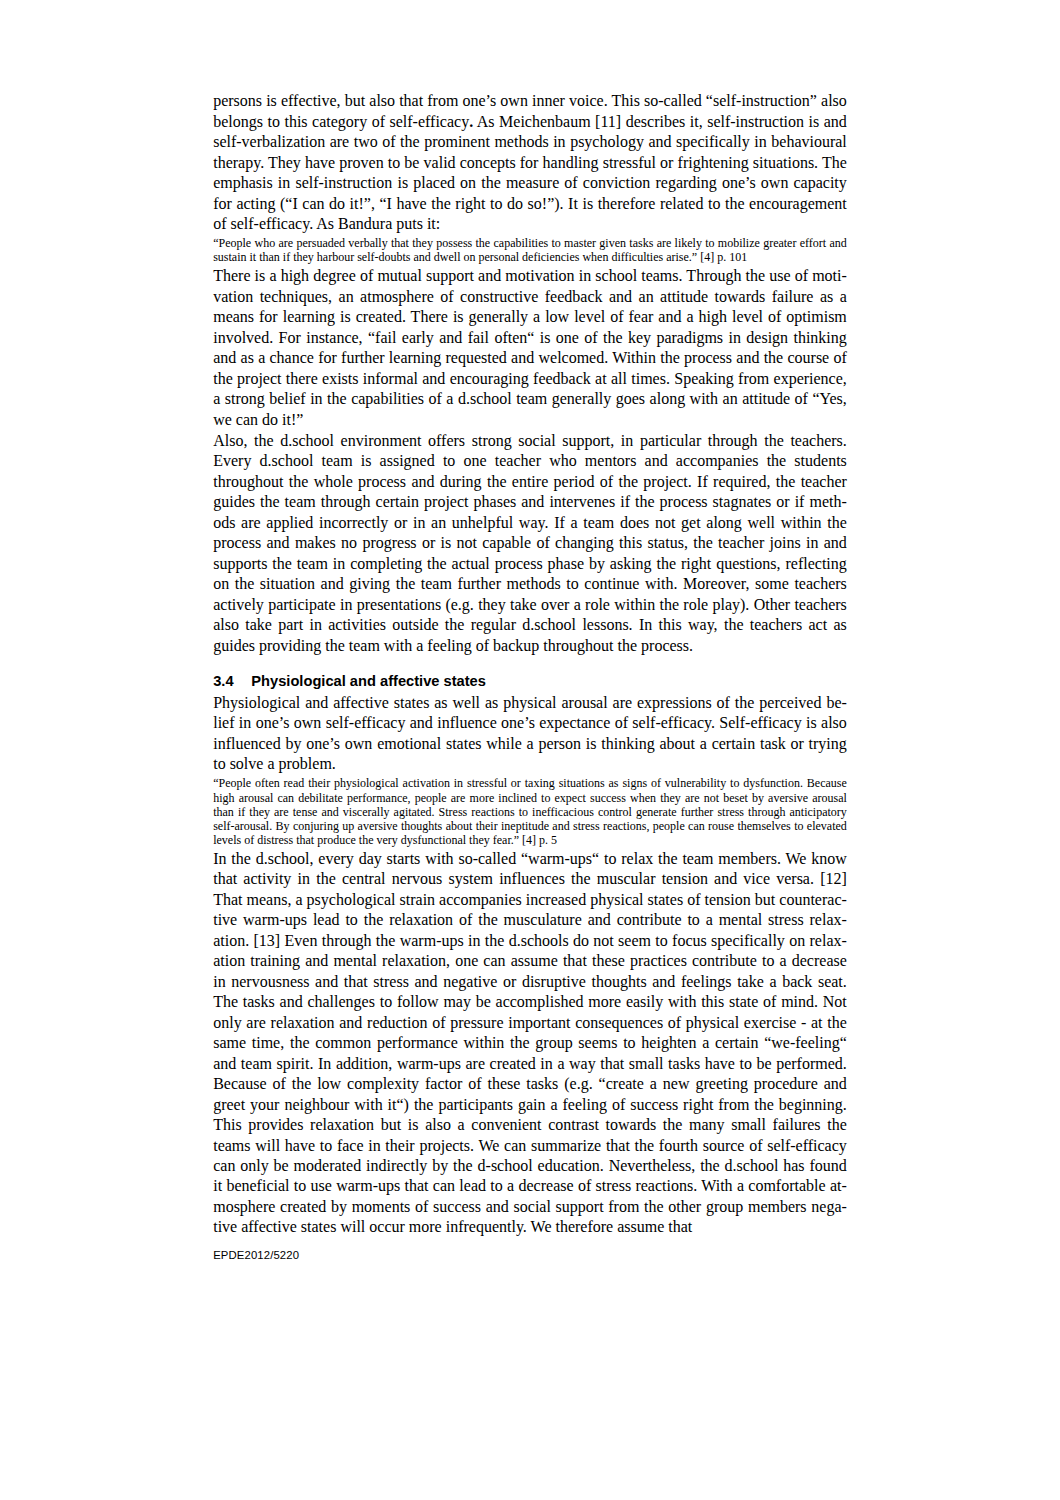persons is effective, but also that from one’s own inner voice. This so-called “self-instruction” also belongs to this category of self-efficacy. As Meichenbaum [11] describes it, self-instruction is and self-verbalization are two of the prominent methods in psychology and specifically in behavioural therapy. They have proven to be valid concepts for handling stressful or frightening situations. The emphasis in self-instruction is placed on the measure of conviction regarding one’s own capacity for acting (“I can do it!”, “I have the right to do so!”). It is therefore related to the encouragement of self-efficacy. As Bandura puts it:
“People who are persuaded verbally that they possess the capabilities to master given tasks are likely to mobilize greater effort and sustain it than if they harbour self-doubts and dwell on personal deficiencies when difficulties arise.” [4] p. 101
There is a high degree of mutual support and motivation in school teams. Through the use of motivation techniques, an atmosphere of constructive feedback and an attitude towards failure as a means for learning is created. There is generally a low level of fear and a high level of optimism involved. For instance, “fail early and fail often“ is one of the key paradigms in design thinking and as a chance for further learning requested and welcomed. Within the process and the course of the project there exists informal and encouraging feedback at all times. Speaking from experience, a strong belief in the capabilities of a d.school team generally goes along with an attitude of “Yes, we can do it!”
Also, the d.school environment offers strong social support, in particular through the teachers. Every d.school team is assigned to one teacher who mentors and accompanies the students throughout the whole process and during the entire period of the project. If required, the teacher guides the team through certain project phases and intervenes if the process stagnates or if methods are applied incorrectly or in an unhelpful way. If a team does not get along well within the process and makes no progress or is not capable of changing this status, the teacher joins in and supports the team in completing the actual process phase by asking the right questions, reflecting on the situation and giving the team further methods to continue with. Moreover, some teachers actively participate in presentations (e.g. they take over a role within the role play). Other teachers also take part in activities outside the regular d.school lessons. In this way, the teachers act as guides providing the team with a feeling of backup throughout the process.
3.4 Physiological and affective states
Physiological and affective states as well as physical arousal are expressions of the perceived belief in one’s own self-efficacy and influence one’s expectance of self-efficacy. Self-efficacy is also influenced by one’s own emotional states while a person is thinking about a certain task or trying to solve a problem.
“People often read their physiological activation in stressful or taxing situations as signs of vulnerability to dysfunction. Because high arousal can debilitate performance, people are more inclined to expect success when they are not beset by aversive arousal than if they are tense and viscerally agitated. Stress reactions to inefficacious control generate further stress through anticipatory self-arousal. By conjuring up aversive thoughts about their ineptitude and stress reactions, people can rouse themselves to elevated levels of distress that produce the very dysfunctional they fear.” [4] p. 5
In the d.school, every day starts with so-called “warm-ups“ to relax the team members. We know that activity in the central nervous system influences the muscular tension and vice versa. [12] That means, a psychological strain accompanies increased physical states of tension but counteractive warm-ups lead to the relaxation of the musculature and contribute to a mental stress relaxation. [13] Even through the warm-ups in the d.schools do not seem to focus specifically on relaxation training and mental relaxation, one can assume that these practices contribute to a decrease in nervousness and that stress and negative or disruptive thoughts and feelings take a back seat. The tasks and challenges to follow may be accomplished more easily with this state of mind. Not only are relaxation and reduction of pressure important consequences of physical exercise - at the same time, the common performance within the group seems to heighten a certain “we-feeling“ and team spirit. In addition, warm-ups are created in a way that small tasks have to be performed. Because of the low complexity factor of these tasks (e.g. “create a new greeting procedure and greet your neighbour with it“) the participants gain a feeling of success right from the beginning. This provides relaxation but is also a convenient contrast towards the many small failures the teams will have to face in their projects. We can summarize that the fourth source of self-efficacy can only be moderated indirectly by the d-school education. Nevertheless, the d.school has found it beneficial to use warm-ups that can lead to a decrease of stress reactions. With a comfortable atmosphere created by moments of success and social support from the other group members negative affective states will occur more infrequently. We therefore assume that
EPDE2012/5220